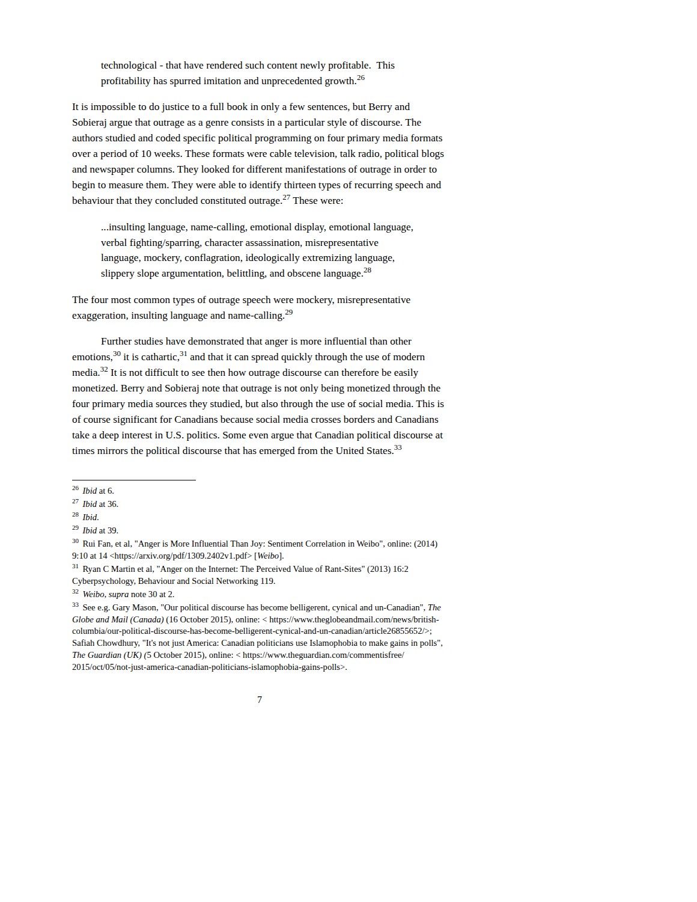technological - that have rendered such content newly profitable. This profitability has spurred imitation and unprecedented growth.26
It is impossible to do justice to a full book in only a few sentences, but Berry and Sobieraj argue that outrage as a genre consists in a particular style of discourse. The authors studied and coded specific political programming on four primary media formats over a period of 10 weeks. These formats were cable television, talk radio, political blogs and newspaper columns. They looked for different manifestations of outrage in order to begin to measure them. They were able to identify thirteen types of recurring speech and behaviour that they concluded constituted outrage.27 These were:
...insulting language, name-calling, emotional display, emotional language, verbal fighting/sparring, character assassination, misrepresentative language, mockery, conflagration, ideologically extremizing language, slippery slope argumentation, belittling, and obscene language.28
The four most common types of outrage speech were mockery, misrepresentative exaggeration, insulting language and name-calling.29
Further studies have demonstrated that anger is more influential than other emotions,30 it is cathartic,31 and that it can spread quickly through the use of modern media.32 It is not difficult to see then how outrage discourse can therefore be easily monetized. Berry and Sobieraj note that outrage is not only being monetized through the four primary media sources they studied, but also through the use of social media. This is of course significant for Canadians because social media crosses borders and Canadians take a deep interest in U.S. politics. Some even argue that Canadian political discourse at times mirrors the political discourse that has emerged from the United States.33
26 Ibid at 6.
27 Ibid at 36.
28 Ibid.
29 Ibid at 39.
30 Rui Fan, et al, "Anger is More Influential Than Joy: Sentiment Correlation in Weibo", online: (2014) 9:10 at 14 <https://arxiv.org/pdf/1309.2402v1.pdf> [Weibo].
31 Ryan C Martin et al, "Anger on the Internet: The Perceived Value of Rant-Sites" (2013) 16:2 Cyberpsychology, Behaviour and Social Networking 119.
32 Weibo, supra note 30 at 2.
33 See e.g. Gary Mason, "Our political discourse has become belligerent, cynical and un-Canadian", The Globe and Mail (Canada) (16 October 2015), online: < https://www.theglobeandmail.com/news/british-columbia/our-political-discourse-has-become-belligerent-cynical-and-un-canadian/article26855652/>; Safiah Chowdhury, "It's not just America: Canadian politicians use Islamophobia to make gains in polls", The Guardian (UK) (5 October 2015), online: < https://www.theguardian.com/commentisfree/ 2015/oct/05/not-just-america-canadian-politicians-islamophobia-gains-polls>.
7